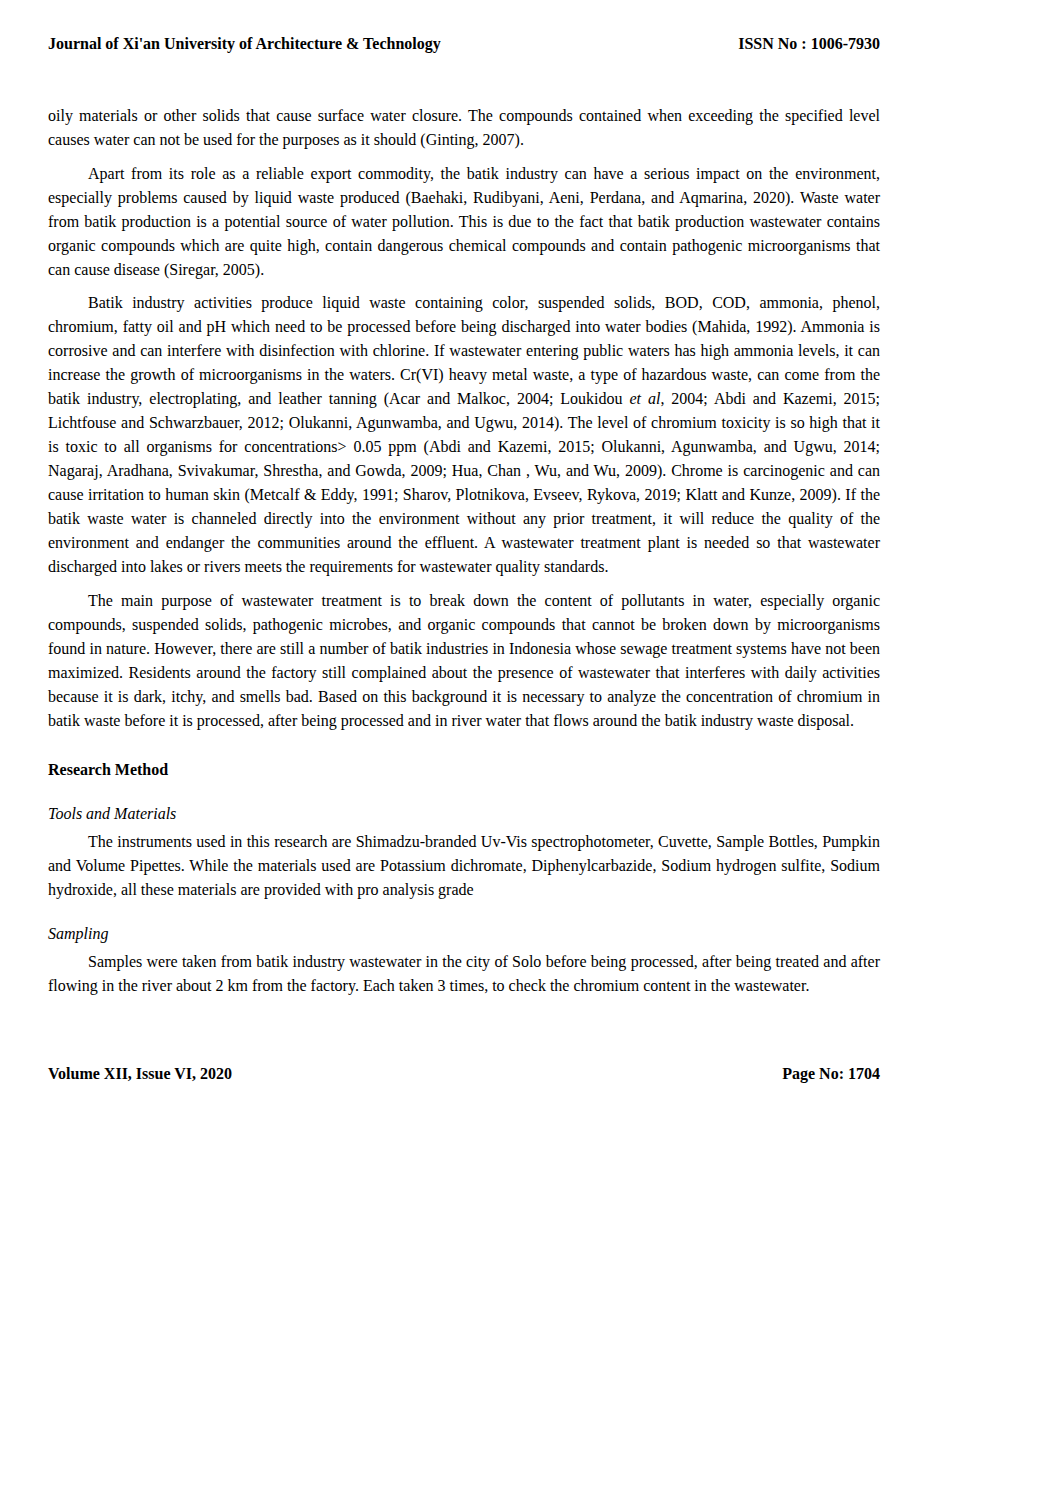Journal of Xi'an University of Architecture & Technology
ISSN No : 1006-7930
oily materials or other solids that cause surface water closure. The compounds contained when exceeding the specified level causes water can not be used for the purposes as it should (Ginting, 2007).
Apart from its role as a reliable export commodity, the batik industry can have a serious impact on the environment, especially problems caused by liquid waste produced (Baehaki, Rudibyani, Aeni, Perdana, and Aqmarina, 2020). Waste water from batik production is a potential source of water pollution. This is due to the fact that batik production wastewater contains organic compounds which are quite high, contain dangerous chemical compounds and contain pathogenic microorganisms that can cause disease (Siregar, 2005).
Batik industry activities produce liquid waste containing color, suspended solids, BOD, COD, ammonia, phenol, chromium, fatty oil and pH which need to be processed before being discharged into water bodies (Mahida, 1992). Ammonia is corrosive and can interfere with disinfection with chlorine. If wastewater entering public waters has high ammonia levels, it can increase the growth of microorganisms in the waters. Cr(VI) heavy metal waste, a type of hazardous waste, can come from the batik industry, electroplating, and leather tanning (Acar and Malkoc, 2004; Loukidou et al, 2004; Abdi and Kazemi, 2015; Lichtfouse and Schwarzbauer, 2012; Olukanni, Agunwamba, and Ugwu, 2014). The level of chromium toxicity is so high that it is toxic to all organisms for concentrations> 0.05 ppm (Abdi and Kazemi, 2015; Olukanni, Agunwamba, and Ugwu, 2014; Nagaraj, Aradhana, Svivakumar, Shrestha, and Gowda, 2009; Hua, Chan , Wu, and Wu, 2009). Chrome is carcinogenic and can cause irritation to human skin (Metcalf & Eddy, 1991; Sharov, Plotnikova, Evseev, Rykova, 2019; Klatt and Kunze, 2009). If the batik waste water is channeled directly into the environment without any prior treatment, it will reduce the quality of the environment and endanger the communities around the effluent. A wastewater treatment plant is needed so that wastewater discharged into lakes or rivers meets the requirements for wastewater quality standards.
The main purpose of wastewater treatment is to break down the content of pollutants in water, especially organic compounds, suspended solids, pathogenic microbes, and organic compounds that cannot be broken down by microorganisms found in nature. However, there are still a number of batik industries in Indonesia whose sewage treatment systems have not been maximized. Residents around the factory still complained about the presence of wastewater that interferes with daily activities because it is dark, itchy, and smells bad. Based on this background it is necessary to analyze the concentration of chromium in batik waste before it is processed, after being processed and in river water that flows around the batik industry waste disposal.
Research Method
Tools and Materials
The instruments used in this research are Shimadzu-branded Uv-Vis spectrophotometer, Cuvette, Sample Bottles, Pumpkin and Volume Pipettes. While the materials used are Potassium dichromate, Diphenylcarbazide, Sodium hydrogen sulfite, Sodium hydroxide, all these materials are provided with pro analysis grade
Sampling
Samples were taken from batik industry wastewater in the city of Solo before being processed, after being treated and after flowing in the river about 2 km from the factory. Each taken 3 times, to check the chromium content in the wastewater.
Volume XII, Issue VI, 2020
Page No: 1704